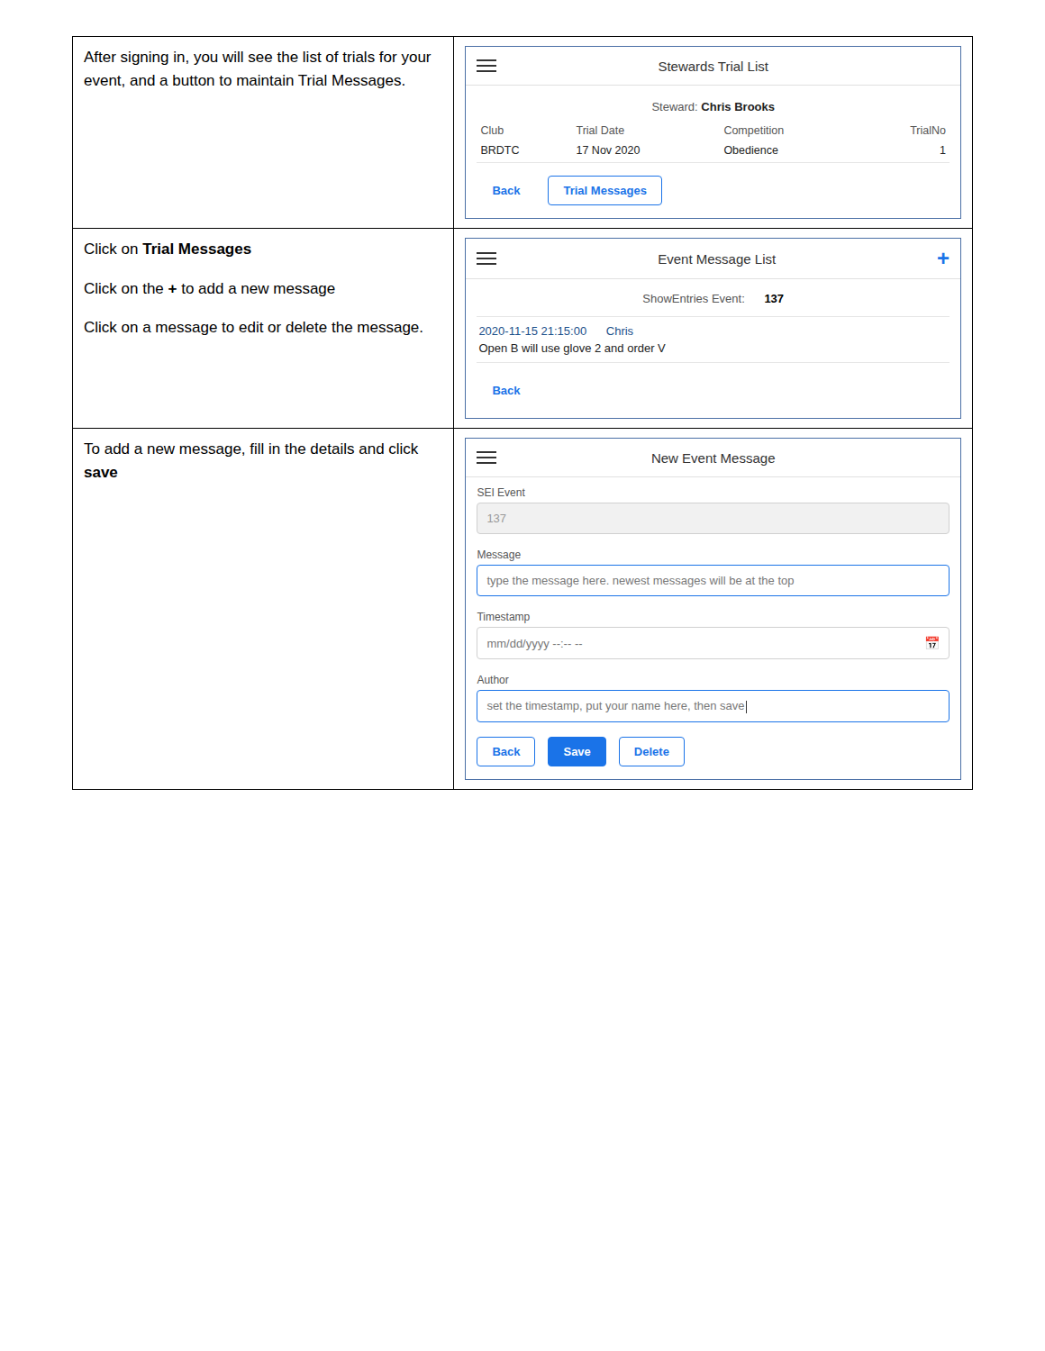| After signing in, you will see the list of trials for your event, and a button to maintain Trial Messages. | Stewards Trial List Steward: Chris Brooks / Club / Trial Date / Competition / TrialNo / / --- / --- / --- / --- / / BRDTC / 17 Nov 2020 / Obedience / 1 / Back Trial Messages |
| Click on Trial Messages Click on the + to add a new message Click on a message to edit or delete the message. | Event Message List + ShowEntries Event: 137 2020-11-15 21:15:00 Chris Open B will use glove 2 and order V Back |
| To add a new message, fill in the details and click save | New Event Message SEI Event 137 Message type the message here. newest messages will be at the top Timestamp mm/dd/yyyy --:-- -- 📅 Author set the timestamp, put your name here, then save Back Save Delete |